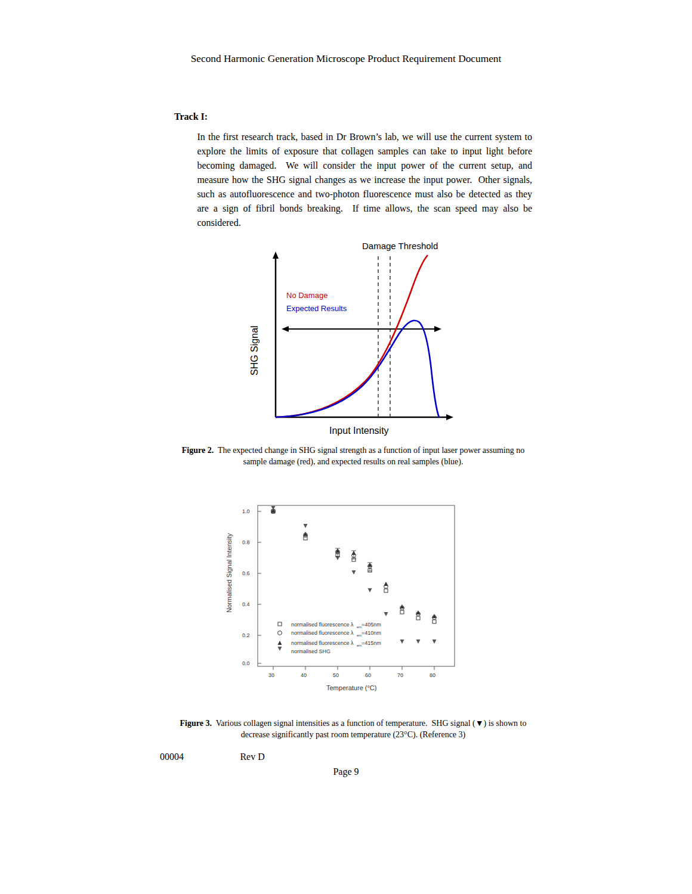Second Harmonic Generation Microscope Product Requirement Document
Track I:
In the first research track, based in Dr Brown’s lab, we will use the current system to explore the limits of exposure that collagen samples can take to input light before becoming damaged. We will consider the input power of the current setup, and measure how the SHG signal changes as we increase the input power. Other signals, such as autofluorescence and two-photon fluorescence must also be detected as they are a sign of fibril bonds breaking. If time allows, the scan speed may also be considered.
Damage Threshold SHG Signal Input Intensity No Damage Expected Results
Figure 2. The expected change in SHG signal strength as a function of input laser power assuming no sample damage (red), and expected results on real samples (blue).
Normalised Signal Intensity Temperature (°C) 1.0 0.8 0.6 0.4 0.2 0.0 30 40 50 60 70 80 normalised fluorescence λ em =405nm normalised fluorescence λ em =410nm normalised fluorescence λ em =415nm normalised SHG
Figure 3. Various collagen signal intensities as a function of temperature. SHG signal (▼) is shown to decrease significantly past room temperature (23°C). (Reference 3)
00004 Rev D
Page 9